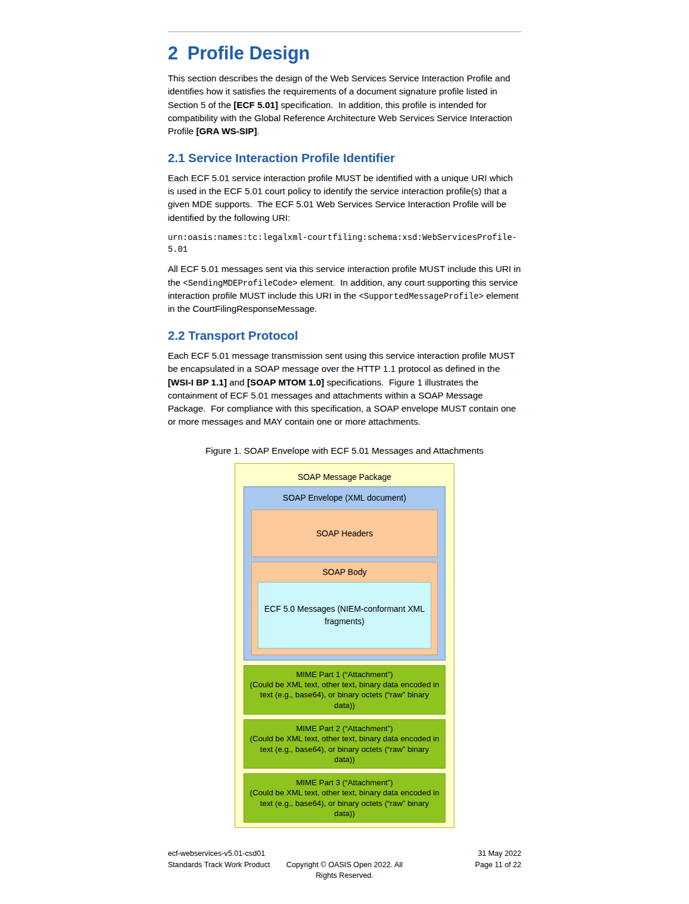2 Profile Design
This section describes the design of the Web Services Service Interaction Profile and identifies how it satisfies the requirements of a document signature profile listed in Section 5 of the [ECF 5.01] specification. In addition, this profile is intended for compatibility with the Global Reference Architecture Web Services Service Interaction Profile [GRA WS-SIP].
2.1 Service Interaction Profile Identifier
Each ECF 5.01 service interaction profile MUST be identified with a unique URI which is used in the ECF 5.01 court policy to identify the service interaction profile(s) that a given MDE supports. The ECF 5.01 Web Services Service Interaction Profile will be identified by the following URI:
urn:oasis:names:tc:legalxml-courtfiling:schema:xsd:WebServicesProfile-5.01
All ECF 5.01 messages sent via this service interaction profile MUST include this URI in the <SendingMDEProfileCode> element. In addition, any court supporting this service interaction profile MUST include this URI in the <SupportedMessageProfile> element in the CourtFilingResponseMessage.
2.2 Transport Protocol
Each ECF 5.01 message transmission sent using this service interaction profile MUST be encapsulated in a SOAP message over the HTTP 1.1 protocol as defined in the [WSI-I BP 1.1] and [SOAP MTOM 1.0] specifications. Figure 1 illustrates the containment of ECF 5.01 messages and attachments within a SOAP Message Package. For compliance with this specification, a SOAP envelope MUST contain one or more messages and MAY contain one or more attachments.
Figure 1. SOAP Envelope with ECF 5.01 Messages and Attachments
SOAP Message Package
SOAP Envelope (XML document)
SOAP Headers
SOAP Body
ECF 5.0 Messages (NIEM-conformant XML fragments)
MIME Part 1 (“Attachment”) (Could be XML text, other text, binary data encoded in text (e.g., base64), or binary octets (“raw” binary data))
MIME Part 2 (“Attachment”) (Could be XML text, other text, binary data encoded in text (e.g., base64), or binary octets (“raw” binary data))
MIME Part 3 (“Attachment”) (Could be XML text, other text, binary data encoded in text (e.g., base64), or binary octets (“raw” binary data))
| ecf-webservices-v5.01-csd01 | | 31 May 2022 |
| Standards Track Work Product | Copyright © OASIS Open 2022. All Rights Reserved. | Page 11 of 22 |